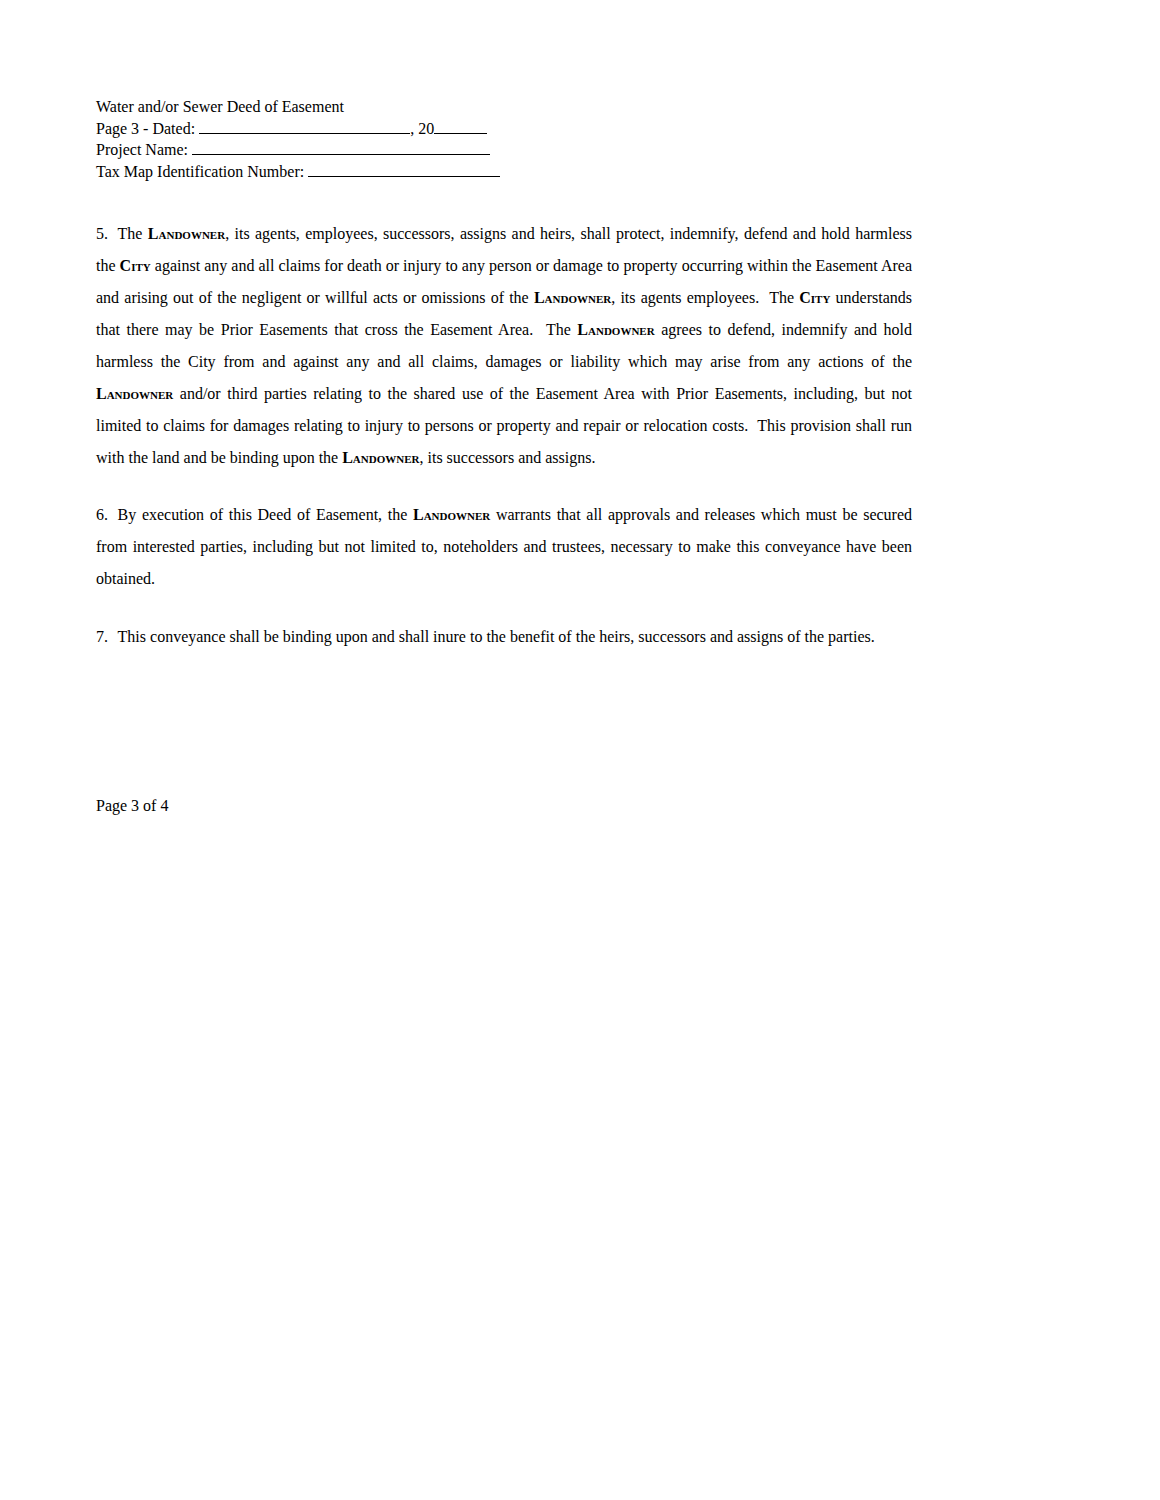Water and/or Sewer Deed of Easement
Page 3 - Dated: , 20
Project Name:
Tax Map Identification Number:
5. The Landowner, its agents, employees, successors, assigns and heirs, shall protect, indemnify, defend and hold harmless the City against any and all claims for death or injury to any person or damage to property occurring within the Easement Area and arising out of the negligent or willful acts or omissions of the Landowner, its agents employees. The City understands that there may be Prior Easements that cross the Easement Area. The Landowner agrees to defend, indemnify and hold harmless the City from and against any and all claims, damages or liability which may arise from any actions of the Landowner and/or third parties relating to the shared use of the Easement Area with Prior Easements, including, but not limited to claims for damages relating to injury to persons or property and repair or relocation costs. This provision shall run with the land and be binding upon the Landowner, its successors and assigns.
6. By execution of this Deed of Easement, the Landowner warrants that all approvals and releases which must be secured from interested parties, including but not limited to, noteholders and trustees, necessary to make this conveyance have been obtained.
7. This conveyance shall be binding upon and shall inure to the benefit of the heirs, successors and assigns of the parties.
Page 3 of 4